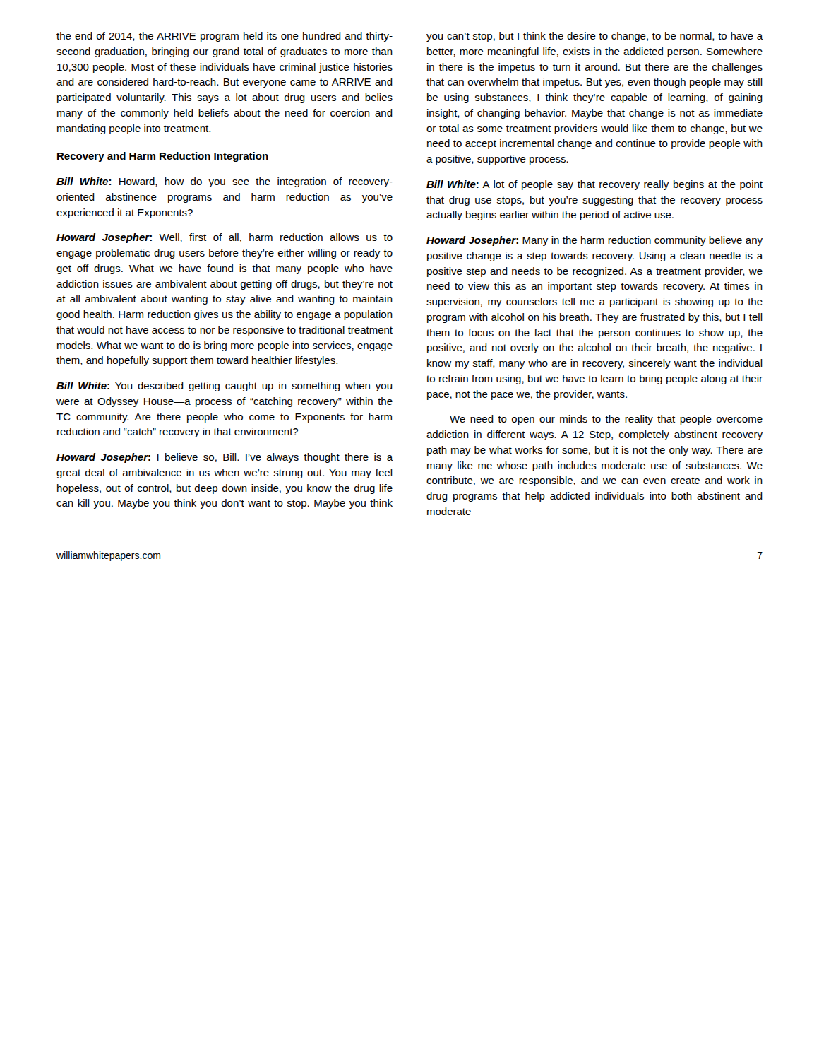the end of 2014, the ARRIVE program held its one hundred and thirty-second graduation, bringing our grand total of graduates to more than 10,300 people. Most of these individuals have criminal justice histories and are considered hard-to-reach. But everyone came to ARRIVE and participated voluntarily. This says a lot about drug users and belies many of the commonly held beliefs about the need for coercion and mandating people into treatment.
Recovery and Harm Reduction Integration
Bill White: Howard, how do you see the integration of recovery-oriented abstinence programs and harm reduction as you’ve experienced it at Exponents?
Howard Josepher: Well, first of all, harm reduction allows us to engage problematic drug users before they’re either willing or ready to get off drugs. What we have found is that many people who have addiction issues are ambivalent about getting off drugs, but they’re not at all ambivalent about wanting to stay alive and wanting to maintain good health. Harm reduction gives us the ability to engage a population that would not have access to nor be responsive to traditional treatment models. What we want to do is bring more people into services, engage them, and hopefully support them toward healthier lifestyles.
Bill White: You described getting caught up in something when you were at Odyssey House—a process of “catching recovery” within the TC community. Are there people who come to Exponents for harm reduction and “catch” recovery in that environment?
Howard Josepher: I believe so, Bill. I’ve always thought there is a great deal of ambivalence in us when we’re strung out. You may feel hopeless, out of control, but deep down inside, you know the drug life can kill you. Maybe you think you don’t want to stop. Maybe you think you can’t stop, but I think the desire to change, to be normal, to have a better, more meaningful life, exists in the addicted person. Somewhere in there is the impetus to turn it around. But there are the challenges that can overwhelm that impetus. But yes, even though people may still be using substances, I think they’re capable of learning, of gaining insight, of changing behavior. Maybe that change is not as immediate or total as some treatment providers would like them to change, but we need to accept incremental change and continue to provide people with a positive, supportive process.
Bill White: A lot of people say that recovery really begins at the point that drug use stops, but you’re suggesting that the recovery process actually begins earlier within the period of active use.
Howard Josepher: Many in the harm reduction community believe any positive change is a step towards recovery. Using a clean needle is a positive step and needs to be recognized. As a treatment provider, we need to view this as an important step towards recovery. At times in supervision, my counselors tell me a participant is showing up to the program with alcohol on his breath. They are frustrated by this, but I tell them to focus on the fact that the person continues to show up, the positive, and not overly on the alcohol on their breath, the negative. I know my staff, many who are in recovery, sincerely want the individual to refrain from using, but we have to learn to bring people along at their pace, not the pace we, the provider, wants.
We need to open our minds to the reality that people overcome addiction in different ways. A 12 Step, completely abstinent recovery path may be what works for some, but it is not the only way. There are many like me whose path includes moderate use of substances. We contribute, we are responsible, and we can even create and work in drug programs that help addicted individuals into both abstinent and moderate
williamwhitepapers.com 7